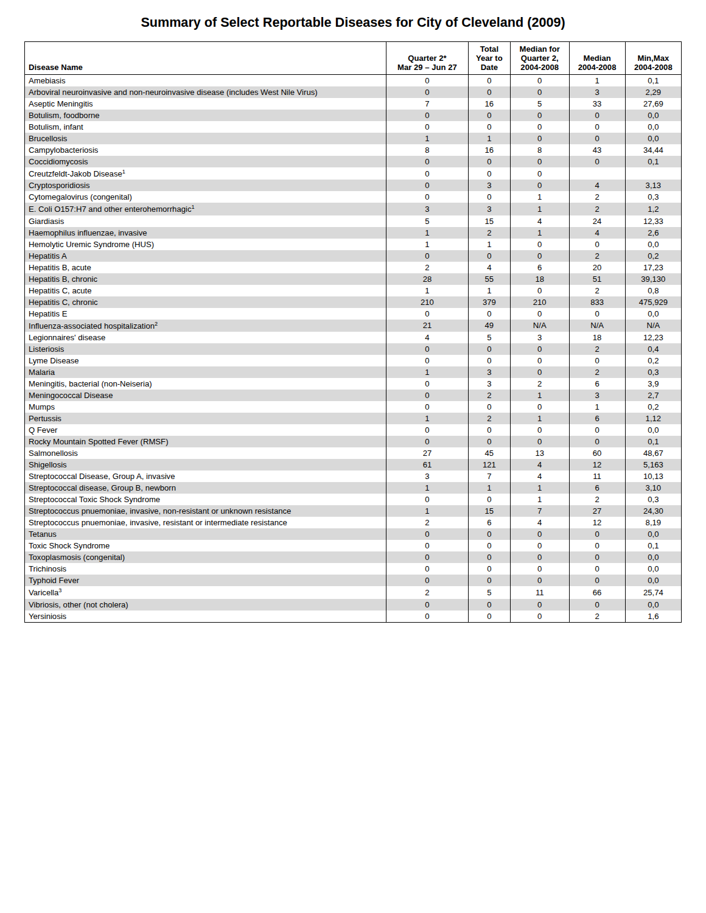Summary of Select Reportable Diseases for City of Cleveland (2009)
| Disease Name | Quarter 2* Mar 29 – Jun 27 | Total Year to Date | Median for Quarter 2, 2004-2008 | Median 2004-2008 | Min,Max 2004-2008 |
| --- | --- | --- | --- | --- | --- |
| Amebiasis | 0 | 0 | 0 | 1 | 0,1 |
| Arboviral neuroinvasive and non-neuroinvasive disease (includes West Nile Virus) | 0 | 0 | 0 | 3 | 2,29 |
| Aseptic Meningitis | 7 | 16 | 5 | 33 | 27,69 |
| Botulism, foodborne | 0 | 0 | 0 | 0 | 0,0 |
| Botulism, infant | 0 | 0 | 0 | 0 | 0,0 |
| Brucellosis | 1 | 1 | 0 | 0 | 0,0 |
| Campylobacteriosis | 8 | 16 | 8 | 43 | 34,44 |
| Coccidiomycosis | 0 | 0 | 0 | 0 | 0,1 |
| Creutzfeldt-Jakob Disease 1 | 0 | 0 | 0 | | |
| Cryptosporidiosis | 0 | 3 | 0 | 4 | 3,13 |
| Cytomegalovirus (congenital) | 0 | 0 | 1 | 2 | 0,3 |
| E. Coli O157:H7 and other enterohemorrhagic 1 | 3 | 3 | 1 | 2 | 1,2 |
| Giardiasis | 5 | 15 | 4 | 24 | 12,33 |
| Haemophilus influenzae, invasive | 1 | 2 | 1 | 4 | 2,6 |
| Hemolytic Uremic Syndrome (HUS) | 1 | 1 | 0 | 0 | 0,0 |
| Hepatitis A | 0 | 0 | 0 | 2 | 0,2 |
| Hepatitis B, acute | 2 | 4 | 6 | 20 | 17,23 |
| Hepatitis B, chronic | 28 | 55 | 18 | 51 | 39,130 |
| Hepatitis C, acute | 1 | 1 | 0 | 2 | 0,8 |
| Hepatitis C, chronic | 210 | 379 | 210 | 833 | 475,929 |
| Hepatitis E | 0 | 0 | 0 | 0 | 0,0 |
| Influenza-associated hospitalization 2 | 21 | 49 | N/A | N/A | N/A |
| Legionnaires' disease | 4 | 5 | 3 | 18 | 12,23 |
| Listeriosis | 0 | 0 | 0 | 2 | 0,4 |
| Lyme Disease | 0 | 0 | 0 | 0 | 0,2 |
| Malaria | 1 | 3 | 0 | 2 | 0,3 |
| Meningitis, bacterial (non-Neiseria) | 0 | 3 | 2 | 6 | 3,9 |
| Meningococcal Disease | 0 | 2 | 1 | 3 | 2,7 |
| Mumps | 0 | 0 | 0 | 1 | 0,2 |
| Pertussis | 1 | 2 | 1 | 6 | 1,12 |
| Q Fever | 0 | 0 | 0 | 0 | 0,0 |
| Rocky Mountain Spotted Fever (RMSF) | 0 | 0 | 0 | 0 | 0,1 |
| Salmonellosis | 27 | 45 | 13 | 60 | 48,67 |
| Shigellosis | 61 | 121 | 4 | 12 | 5,163 |
| Streptococcal Disease, Group A, invasive | 3 | 7 | 4 | 11 | 10,13 |
| Streptococcal disease, Group B, newborn | 1 | 1 | 1 | 6 | 3,10 |
| Streptococcal Toxic Shock Syndrome | 0 | 0 | 1 | 2 | 0,3 |
| Streptococcus pnuemoniae, invasive, non-resistant or unknown resistance | 1 | 15 | 7 | 27 | 24,30 |
| Streptococcus pnuemoniae, invasive, resistant or intermediate resistance | 2 | 6 | 4 | 12 | 8,19 |
| Tetanus | 0 | 0 | 0 | 0 | 0,0 |
| Toxic Shock Syndrome | 0 | 0 | 0 | 0 | 0,1 |
| Toxoplasmosis (congenital) | 0 | 0 | 0 | 0 | 0,0 |
| Trichinosis | 0 | 0 | 0 | 0 | 0,0 |
| Typhoid Fever | 0 | 0 | 0 | 0 | 0,0 |
| Varicella 3 | 2 | 5 | 11 | 66 | 25,74 |
| Vibriosis, other (not cholera) | 0 | 0 | 0 | 0 | 0,0 |
| Yersiniosis | 0 | 0 | 0 | 2 | 1,6 |